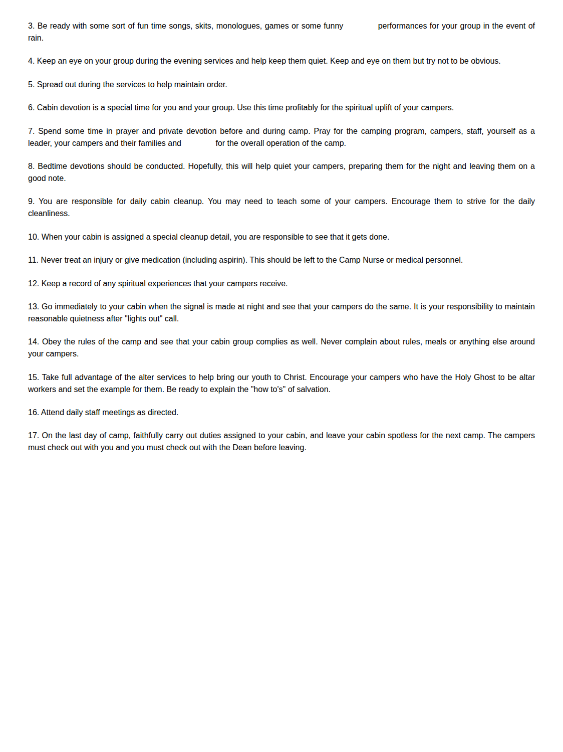3. Be ready with some sort of fun time songs, skits, monologues, games or some funny performances for your group in the event of rain.
4. Keep an eye on your group during the evening services and help keep them quiet. Keep and eye on them but try not to be obvious.
5. Spread out during the services to help maintain order.
6. Cabin devotion is a special time for you and your group. Use this time profitably for the spiritual uplift of your campers.
7. Spend some time in prayer and private devotion before and during camp. Pray for the camping program, campers, staff, yourself as a leader, your campers and their families and for the overall operation of the camp.
8. Bedtime devotions should be conducted. Hopefully, this will help quiet your campers, preparing them for the night and leaving them on a good note.
9. You are responsible for daily cabin cleanup. You may need to teach some of your campers. Encourage them to strive for the daily cleanliness.
10. When your cabin is assigned a special cleanup detail, you are responsible to see that it gets done.
11. Never treat an injury or give medication (including aspirin). This should be left to the Camp Nurse or medical personnel.
12. Keep a record of any spiritual experiences that your campers receive.
13. Go immediately to your cabin when the signal is made at night and see that your campers do the same. It is your responsibility to maintain reasonable quietness after "lights out" call.
14. Obey the rules of the camp and see that your cabin group complies as well. Never complain about rules, meals or anything else around your campers.
15. Take full advantage of the alter services to help bring our youth to Christ. Encourage your campers who have the Holy Ghost to be altar workers and set the example for them. Be ready to explain the "how to's" of salvation.
16. Attend daily staff meetings as directed.
17. On the last day of camp, faithfully carry out duties assigned to your cabin, and leave your cabin spotless for the next camp. The campers must check out with you and you must check out with the Dean before leaving.